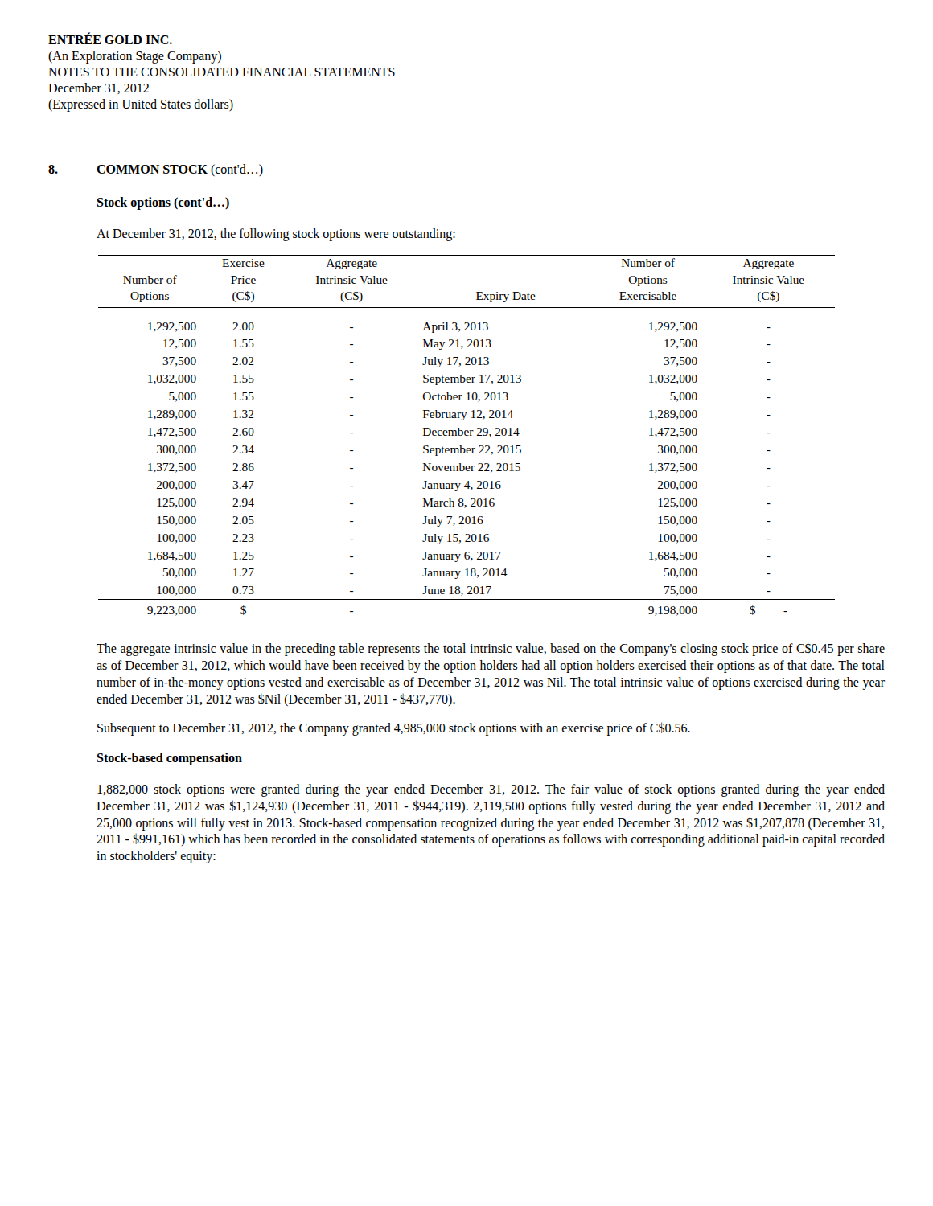Entrée Gold Inc.
(An Exploration Stage Company)
NOTES TO THE CONSOLIDATED FINANCIAL STATEMENTS
December 31, 2012
(Expressed in United States dollars)
8. COMMON STOCK (cont'd…)
Stock options (cont'd…)
At December 31, 2012, the following stock options were outstanding:
| | Exercise | Aggregate | | Number of | Aggregate |
| --- | --- | --- | --- | --- | --- |
| Number of | Price | Intrinsic Value | | Options | Intrinsic Value |
| Options | (C$) | (C$) | Expiry Date | Exercisable | (C$) |
| 1,292,500 | 2.00 | - | April 3, 2013 | 1,292,500 | - |
| 12,500 | 1.55 | - | May 21, 2013 | 12,500 | - |
| 37,500 | 2.02 | - | July 17, 2013 | 37,500 | - |
| 1,032,000 | 1.55 | - | September 17, 2013 | 1,032,000 | - |
| 5,000 | 1.55 | - | October 10, 2013 | 5,000 | - |
| 1,289,000 | 1.32 | - | February 12, 2014 | 1,289,000 | - |
| 1,472,500 | 2.60 | - | December 29, 2014 | 1,472,500 | - |
| 300,000 | 2.34 | - | September 22, 2015 | 300,000 | - |
| 1,372,500 | 2.86 | - | November 22, 2015 | 1,372,500 | - |
| 200,000 | 3.47 | - | January 4, 2016 | 200,000 | - |
| 125,000 | 2.94 | - | March 8, 2016 | 125,000 | - |
| 150,000 | 2.05 | - | July 7, 2016 | 150,000 | - |
| 100,000 | 2.23 | - | July 15, 2016 | 100,000 | - |
| 1,684,500 | 1.25 | - | January 6, 2017 | 1,684,500 | - |
| 50,000 | 1.27 | - | January 18, 2014 | 50,000 | - |
| 100,000 | 0.73 | - | June 18, 2017 | 75,000 | - |
| 9,223,000 | $ | - | | 9,198,000 | $ - |
The aggregate intrinsic value in the preceding table represents the total intrinsic value, based on the Company's closing stock price of C$0.45 per share as of December 31, 2012, which would have been received by the option holders had all option holders exercised their options as of that date. The total number of in-the-money options vested and exercisable as of December 31, 2012 was Nil. The total intrinsic value of options exercised during the year ended December 31, 2012 was $Nil (December 31, 2011 - $437,770).
Subsequent to December 31, 2012, the Company granted 4,985,000 stock options with an exercise price of C$0.56.
Stock-based compensation
1,882,000 stock options were granted during the year ended December 31, 2012. The fair value of stock options granted during the year ended December 31, 2012 was $1,124,930 (December 31, 2011 - $944,319). 2,119,500 options fully vested during the year ended December 31, 2012 and 25,000 options will fully vest in 2013. Stock-based compensation recognized during the year ended December 31, 2012 was $1,207,878 (December 31, 2011 - $991,161) which has been recorded in the consolidated statements of operations as follows with corresponding additional paid-in capital recorded in stockholders' equity: